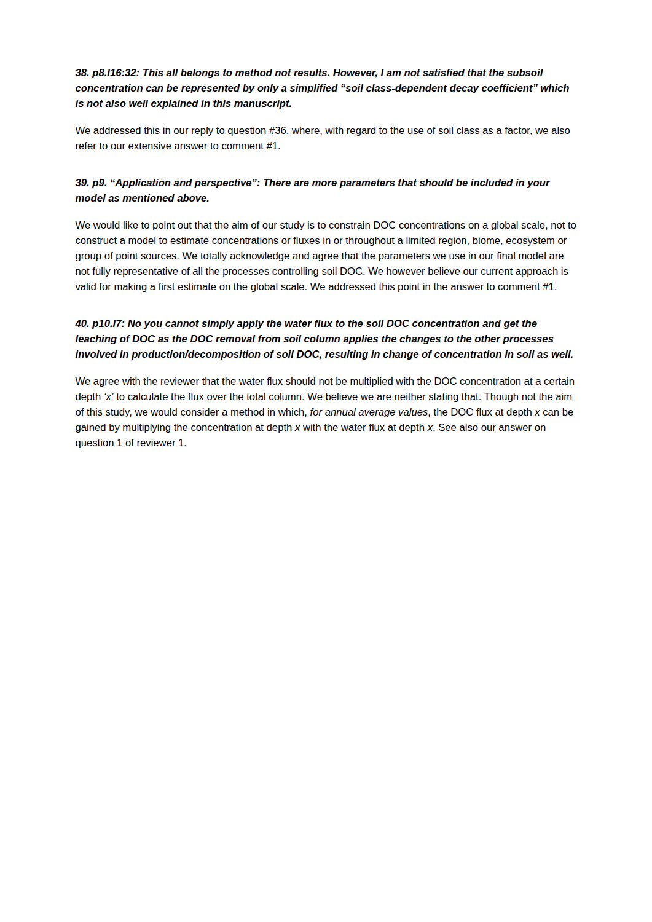38. p8.l16:32: This all belongs to method not results. However, I am not satisfied that the subsoil concentration can be represented by only a simplified “soil class-dependent decay coefficient” which is not also well explained in this manuscript.
We addressed this in our reply to question #36, where, with regard to the use of soil class as a factor, we also refer to our extensive answer to comment #1.
39. p9. “Application and perspective”: There are more parameters that should be included in your model as mentioned above.
We would like to point out that the aim of our study is to constrain DOC concentrations on a global scale, not to construct a model to estimate concentrations or fluxes in or throughout a limited region, biome, ecosystem or group of point sources. We totally acknowledge and agree that the parameters we use in our final model are not fully representative of all the processes controlling soil DOC. We however believe our current approach is valid for making a first estimate on the global scale. We addressed this point in the answer to comment #1.
40. p10.l7: No you cannot simply apply the water flux to the soil DOC concentration and get the leaching of DOC as the DOC removal from soil column applies the changes to the other processes involved in production/decomposition of soil DOC, resulting in change of concentration in soil as well.
We agree with the reviewer that the water flux should not be multiplied with the DOC concentration at a certain depth ‘x’ to calculate the flux over the total column. We believe we are neither stating that. Though not the aim of this study, we would consider a method in which, for annual average values, the DOC flux at depth x can be gained by multiplying the concentration at depth x with the water flux at depth x. See also our answer on question 1 of reviewer 1.